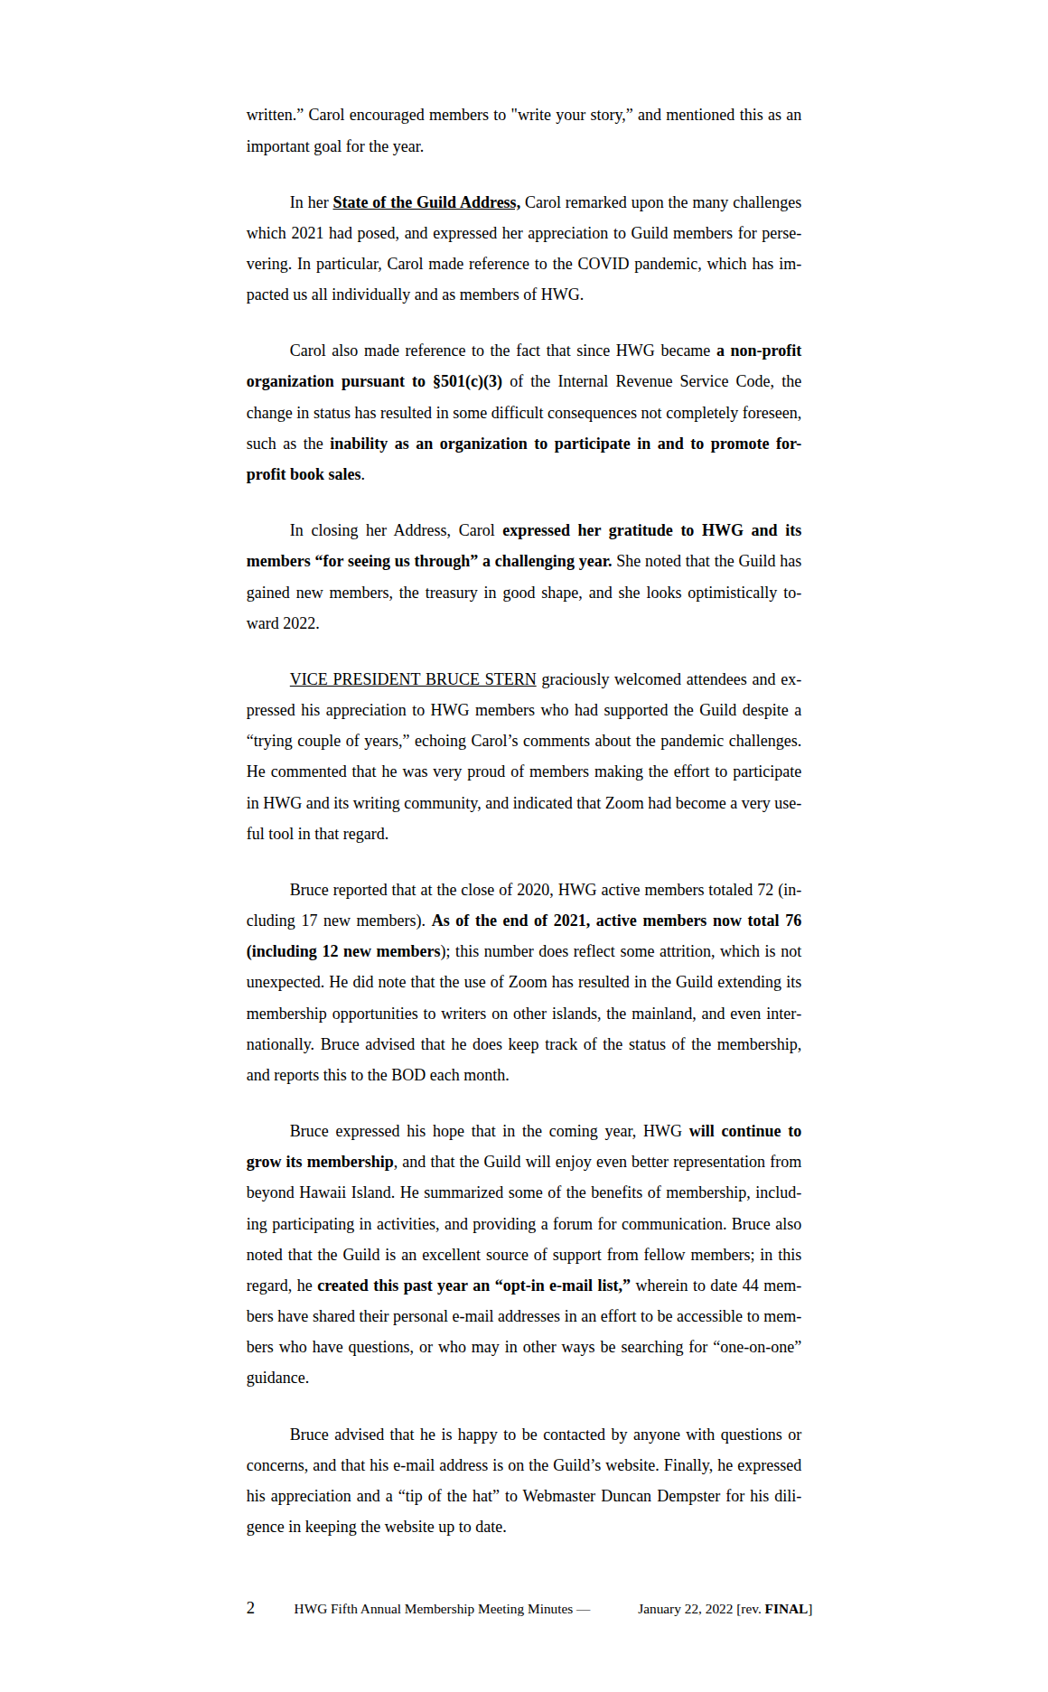written.” Carol encouraged members to "write your story,” and mentioned this as an important goal for the year.
In her State of the Guild Address, Carol remarked upon the many challenges which 2021 had posed, and expressed her appreciation to Guild members for persevering. In particular, Carol made reference to the COVID pandemic, which has impacted us all individually and as members of HWG.
Carol also made reference to the fact that since HWG became a non-profit organization pursuant to §501(c)(3) of the Internal Revenue Service Code, the change in status has resulted in some difficult consequences not completely foreseen, such as the inability as an organization to participate in and to promote for-profit book sales.
In closing her Address, Carol expressed her gratitude to HWG and its members “for seeing us through” a challenging year. She noted that the Guild has gained new members, the treasury in good shape, and she looks optimistically toward 2022.
VICE PRESIDENT BRUCE STERN graciously welcomed attendees and expressed his appreciation to HWG members who had supported the Guild despite a “trying couple of years,” echoing Carol’s comments about the pandemic challenges. He commented that he was very proud of members making the effort to participate in HWG and its writing community, and indicated that Zoom had become a very useful tool in that regard.
Bruce reported that at the close of 2020, HWG active members totaled 72 (including 17 new members). As of the end of 2021, active members now total 76 (including 12 new members); this number does reflect some attrition, which is not unexpected. He did note that the use of Zoom has resulted in the Guild extending its membership opportunities to writers on other islands, the mainland, and even internationally. Bruce advised that he does keep track of the status of the membership, and reports this to the BOD each month.
Bruce expressed his hope that in the coming year, HWG will continue to grow its membership, and that the Guild will enjoy even better representation from beyond Hawaii Island. He summarized some of the benefits of membership, including participating in activities, and providing a forum for communication. Bruce also noted that the Guild is an excellent source of support from fellow members; in this regard, he created this past year an “opt-in e-mail list,” wherein to date 44 members have shared their personal e-mail addresses in an effort to be accessible to members who have questions, or who may in other ways be searching for “one-on-one” guidance.
Bruce advised that he is happy to be contacted by anyone with questions or concerns, and that his e-mail address is on the Guild’s website. Finally, he expressed his appreciation and a “tip of the hat” to Webmaster Duncan Dempster for his diligence in keeping the website up to date.
2
HWG Fifth Annual Membership Meeting Minutes — January 22, 2022 [rev. FINAL]